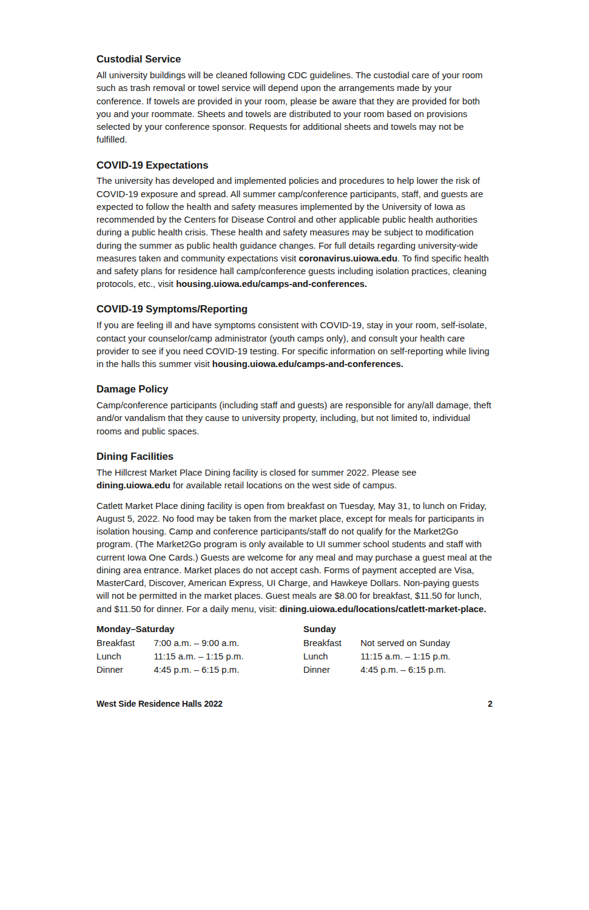Custodial Service
All university buildings will be cleaned following CDC guidelines. The custodial care of your room such as trash removal or towel service will depend upon the arrangements made by your conference. If towels are provided in your room, please be aware that they are provided for both you and your roommate. Sheets and towels are distributed to your room based on provisions selected by your conference sponsor. Requests for additional sheets and towels may not be fulfilled.
COVID-19 Expectations
The university has developed and implemented policies and procedures to help lower the risk of COVID-19 exposure and spread. All summer camp/conference participants, staff, and guests are expected to follow the health and safety measures implemented by the University of Iowa as recommended by the Centers for Disease Control and other applicable public health authorities during a public health crisis. These health and safety measures may be subject to modification during the summer as public health guidance changes. For full details regarding university-wide measures taken and community expectations visit coronavirus.uiowa.edu. To find specific health and safety plans for residence hall camp/conference guests including isolation practices, cleaning protocols, etc., visit housing.uiowa.edu/camps-and-conferences.
COVID-19 Symptoms/Reporting
If you are feeling ill and have symptoms consistent with COVID-19, stay in your room, self-isolate, contact your counselor/camp administrator (youth camps only), and consult your health care provider to see if you need COVID-19 testing. For specific information on self-reporting while living in the halls this summer visit housing.uiowa.edu/camps-and-conferences.
Damage Policy
Camp/conference participants (including staff and guests) are responsible for any/all damage, theft and/or vandalism that they cause to university property, including, but not limited to, individual rooms and public spaces.
Dining Facilities
The Hillcrest Market Place Dining facility is closed for summer 2022. Please see dining.uiowa.edu for available retail locations on the west side of campus.
Catlett Market Place dining facility is open from breakfast on Tuesday, May 31, to lunch on Friday, August 5, 2022. No food may be taken from the market place, except for meals for participants in isolation housing. Camp and conference participants/staff do not qualify for the Market2Go program. (The Market2Go program is only available to UI summer school students and staff with current Iowa One Cards.) Guests are welcome for any meal and may purchase a guest meal at the dining area entrance. Market places do not accept cash. Forms of payment accepted are Visa, MasterCard, Discover, American Express, UI Charge, and Hawkeye Dollars. Non-paying guests will not be permitted in the market places. Guest meals are $8.00 for breakfast, $11.50 for lunch, and $11.50 for dinner. For a daily menu, visit: dining.uiowa.edu/locations/catlett-market-place.
| Monday–Saturday | | Sunday |
| --- | --- | --- |
| Breakfast | 7:00 a.m. – 9:00 a.m. | | Breakfast | Not served on Sunday |
| Lunch | 11:15 a.m. – 1:15 p.m. | | Lunch | 11:15 a.m. – 1:15 p.m. |
| Dinner | 4:45 p.m. – 6:15 p.m. | | Dinner | 4:45 p.m. – 6:15 p.m. |
West Side Residence Halls 2022 2